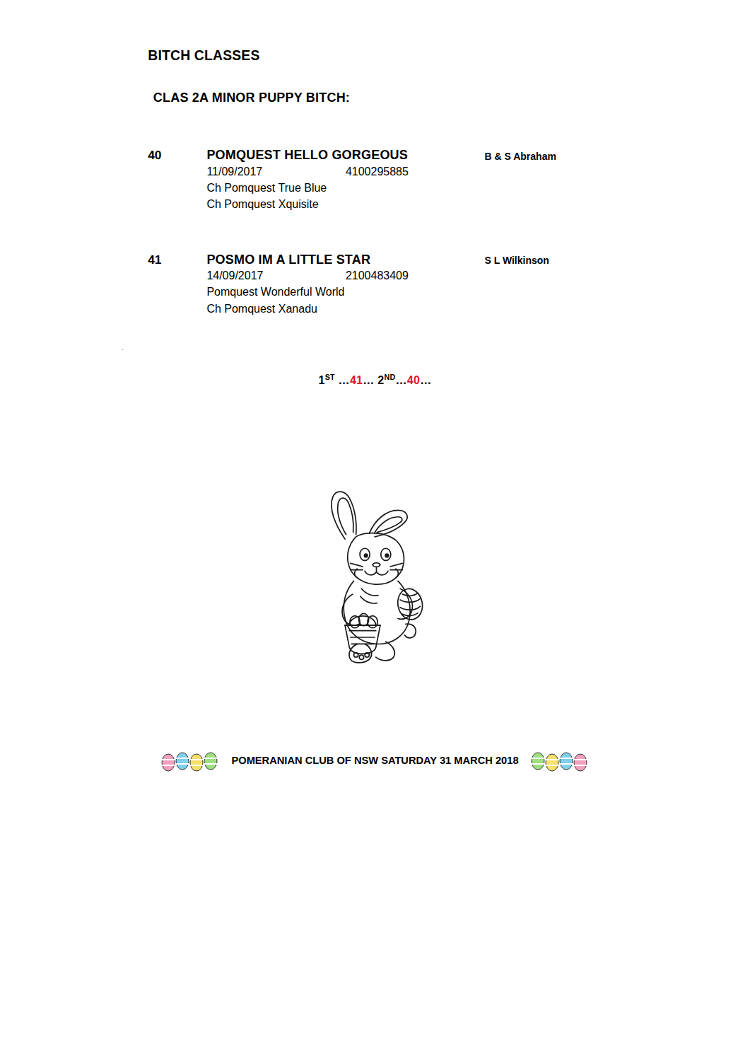BITCH CLASSES
CLAS 2A MINOR PUPPY BITCH:
40
POMQUEST HELLO GORGEOUS
11/09/2017
4100295885
Ch Pomquest True Blue
Ch Pomquest Xquisite
B & S Abraham
41
POSMO IM A LITTLE STAR
14/09/2017
2100483409
Pomquest Wonderful World
Ch Pomquest Xanadu
S L Wilkinson
1ST …41… 2ND…40…
.
POMERANIAN CLUB OF NSW SATURDAY 31 MARCH 2018